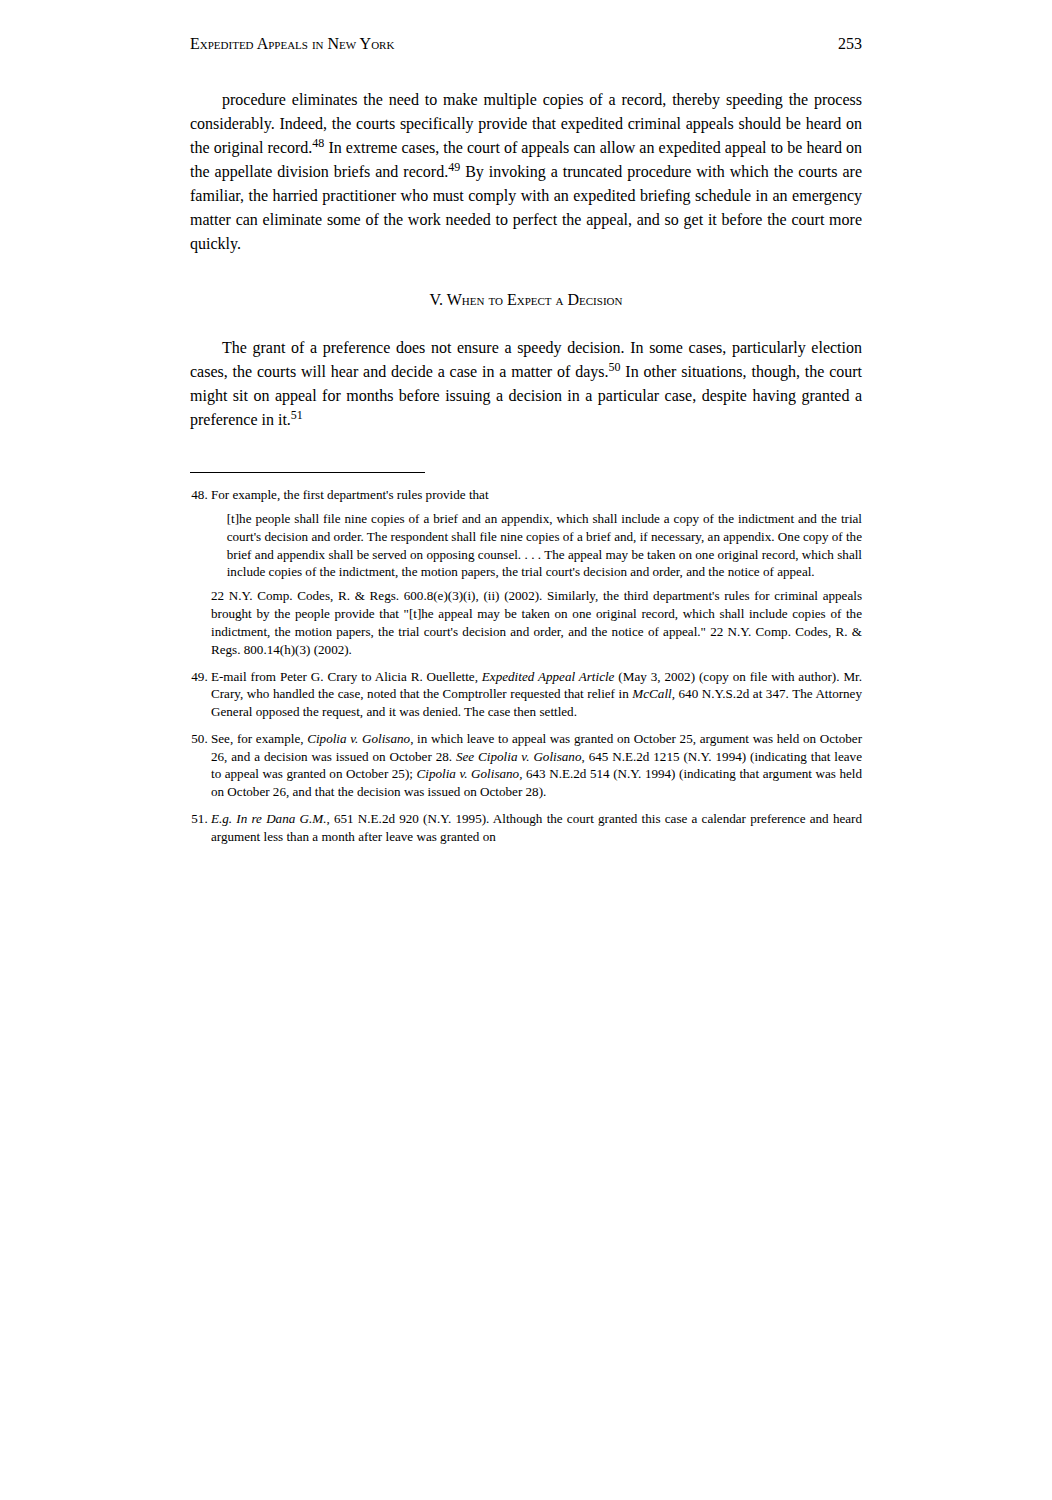Expedited Appeals in New York 253
procedure eliminates the need to make multiple copies of a record, thereby speeding the process considerably. Indeed, the courts specifically provide that expedited criminal appeals should be heard on the original record.48 In extreme cases, the court of appeals can allow an expedited appeal to be heard on the appellate division briefs and record.49 By invoking a truncated procedure with which the courts are familiar, the harried practitioner who must comply with an expedited briefing schedule in an emergency matter can eliminate some of the work needed to perfect the appeal, and so get it before the court more quickly.
V. When to Expect a Decision
The grant of a preference does not ensure a speedy decision. In some cases, particularly election cases, the courts will hear and decide a case in a matter of days.50 In other situations, though, the court might sit on appeal for months before issuing a decision in a particular case, despite having granted a preference in it.51
For example, the first department's rules provide that
[t]he people shall file nine copies of a brief and an appendix, which shall include a copy of the indictment and the trial court's decision and order. The respondent shall file nine copies of a brief and, if necessary, an appendix. One copy of the brief and appendix shall be served on opposing counsel. . . . The appeal may be taken on one original record, which shall include copies of the indictment, the motion papers, the trial court's decision and order, and the notice of appeal.
22 N.Y. Comp. Codes, R. & Regs. 600.8(e)(3)(i), (ii) (2002). Similarly, the third department's rules for criminal appeals brought by the people provide that "[t]he appeal may be taken on one original record, which shall include copies of the indictment, the motion papers, the trial court's decision and order, and the notice of appeal." 22 N.Y. Comp. Codes, R. & Regs. 800.14(h)(3) (2002).
E-mail from Peter G. Crary to Alicia R. Ouellette, Expedited Appeal Article (May 3, 2002) (copy on file with author). Mr. Crary, who handled the case, noted that the Comptroller requested that relief in McCall, 640 N.Y.S.2d at 347. The Attorney General opposed the request, and it was denied. The case then settled.
See, for example, Cipolia v. Golisano, in which leave to appeal was granted on October 25, argument was held on October 26, and a decision was issued on October 28. See Cipolia v. Golisano, 645 N.E.2d 1215 (N.Y. 1994) (indicating that leave to appeal was granted on October 25); Cipolia v. Golisano, 643 N.E.2d 514 (N.Y. 1994) (indicating that argument was held on October 26, and that the decision was issued on October 28).
E.g. In re Dana G.M., 651 N.E.2d 920 (N.Y. 1995). Although the court granted this case a calendar preference and heard argument less than a month after leave was granted on